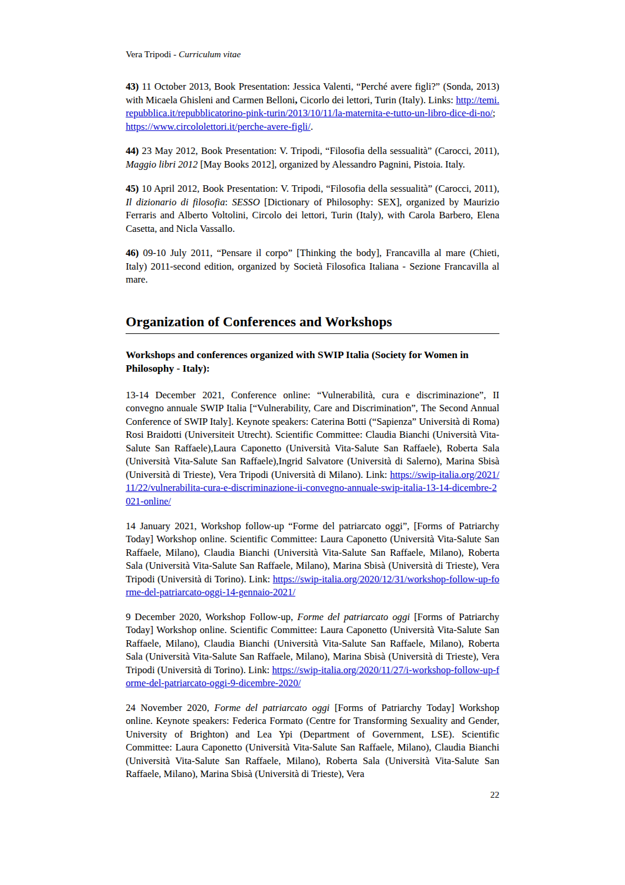Vera Tripodi - Curriculum vitae
43) 11 October 2013, Book Presentation: Jessica Valenti, “Perché avere figli?” (Sonda, 2013) with Micaela Ghisleni and Carmen Belloni, Cicorlo dei lettori, Turin (Italy). Links: http://temi.repubblica.it/repubblicatorino-pink-turin/2013/10/11/la-maternita-e-tutto-un-libro-dice-di-no/; https://www.circololettori.it/perche-avere-figli/.
44) 23 May 2012, Book Presentation: V. Tripodi, “Filosofia della sessualità” (Carocci, 2011), Maggio libri 2012 [May Books 2012], organized by Alessandro Pagnini, Pistoia. Italy.
45) 10 April 2012, Book Presentation: V. Tripodi, “Filosofia della sessualità” (Carocci, 2011), Il dizionario di filosofia: SESSO [Dictionary of Philosophy: SEX], organized by Maurizio Ferraris and Alberto Voltolini, Circolo dei lettori, Turin (Italy), with Carola Barbero, Elena Casetta, and Nicla Vassallo.
46) 09-10 July 2011, “Pensare il corpo” [Thinking the body], Francavilla al mare (Chieti, Italy) 2011-second edition, organized by Società Filosofica Italiana - Sezione Francavilla al mare.
Organization of Conferences and Workshops
Workshops and conferences organized with SWIP Italia (Society for Women in Philosophy - Italy):
13-14 December 2021, Conference online: “Vulnerabilità, cura e discriminazione”, II convegno annuale SWIP Italia [“Vulnerability, Care and Discrimination”, The Second Annual Conference of SWIP Italy]. Keynote speakers: Caterina Botti (“Sapienza” Università di Roma) Rosi Braidotti (Universiteit Utrecht). Scientific Committee: Claudia Bianchi (Università Vita-Salute San Raffaele),Laura Caponetto (Università Vita-Salute San Raffaele), Roberta Sala (Università Vita-Salute San Raffaele),Ingrid Salvatore (Università di Salerno), Marina Sbisà (Università di Trieste), Vera Tripodi (Università di Milano). Link: https://swip-italia.org/2021/11/22/vulnerabilita-cura-e-discriminazione-ii-convegno-annuale-swip-italia-13-14-dicembre-2021-online/
14 January 2021, Workshop follow-up “Forme del patriarcato oggi”, [Forms of Patriarchy Today] Workshop online. Scientific Committee: Laura Caponetto (Università Vita-Salute San Raffaele, Milano), Claudia Bianchi (Università Vita-Salute San Raffaele, Milano), Roberta Sala (Università Vita-Salute San Raffaele, Milano), Marina Sbisà (Università di Trieste), Vera Tripodi (Università di Torino). Link: https://swip-italia.org/2020/12/31/workshop-follow-up-forme-del-patriarcato-oggi-14-gennaio-2021/
9 December 2020, Workshop Follow-up, Forme del patriarcato oggi [Forms of Patriarchy Today] Workshop online. Scientific Committee: Laura Caponetto (Università Vita-Salute San Raffaele, Milano), Claudia Bianchi (Università Vita-Salute San Raffaele, Milano), Roberta Sala (Università Vita-Salute San Raffaele, Milano), Marina Sbisà (Università di Trieste), Vera Tripodi (Università di Torino). Link: https://swip-italia.org/2020/11/27/i-workshop-follow-up-forme-del-patriarcato-oggi-9-dicembre-2020/
24 November 2020, Forme del patriarcato oggi [Forms of Patriarchy Today] Workshop online. Keynote speakers: Federica Formato (Centre for Transforming Sexuality and Gender, University of Brighton) and Lea Ypi (Department of Government, LSE). Scientific Committee: Laura Caponetto (Università Vita-Salute San Raffaele, Milano), Claudia Bianchi (Università Vita-Salute San Raffaele, Milano), Roberta Sala (Università Vita-Salute San Raffaele, Milano), Marina Sbisà (Università di Trieste), Vera
22